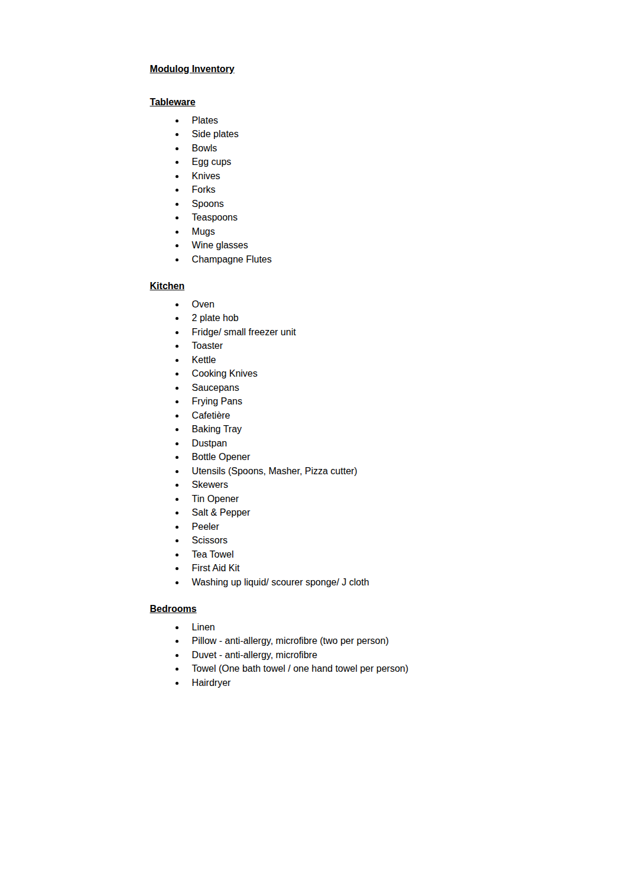Modulog Inventory
Tableware
Plates
Side plates
Bowls
Egg cups
Knives
Forks
Spoons
Teaspoons
Mugs
Wine glasses
Champagne Flutes
Kitchen
Oven
2 plate hob
Fridge/ small freezer unit
Toaster
Kettle
Cooking Knives
Saucepans
Frying Pans
Cafetière
Baking Tray
Dustpan
Bottle Opener
Utensils (Spoons, Masher, Pizza cutter)
Skewers
Tin Opener
Salt & Pepper
Peeler
Scissors
Tea Towel
First Aid Kit
Washing up liquid/ scourer sponge/ J cloth
Bedrooms
Linen
Pillow - anti-allergy, microfibre (two per person)
Duvet - anti-allergy, microfibre
Towel (One bath towel / one hand towel per person)
Hairdryer